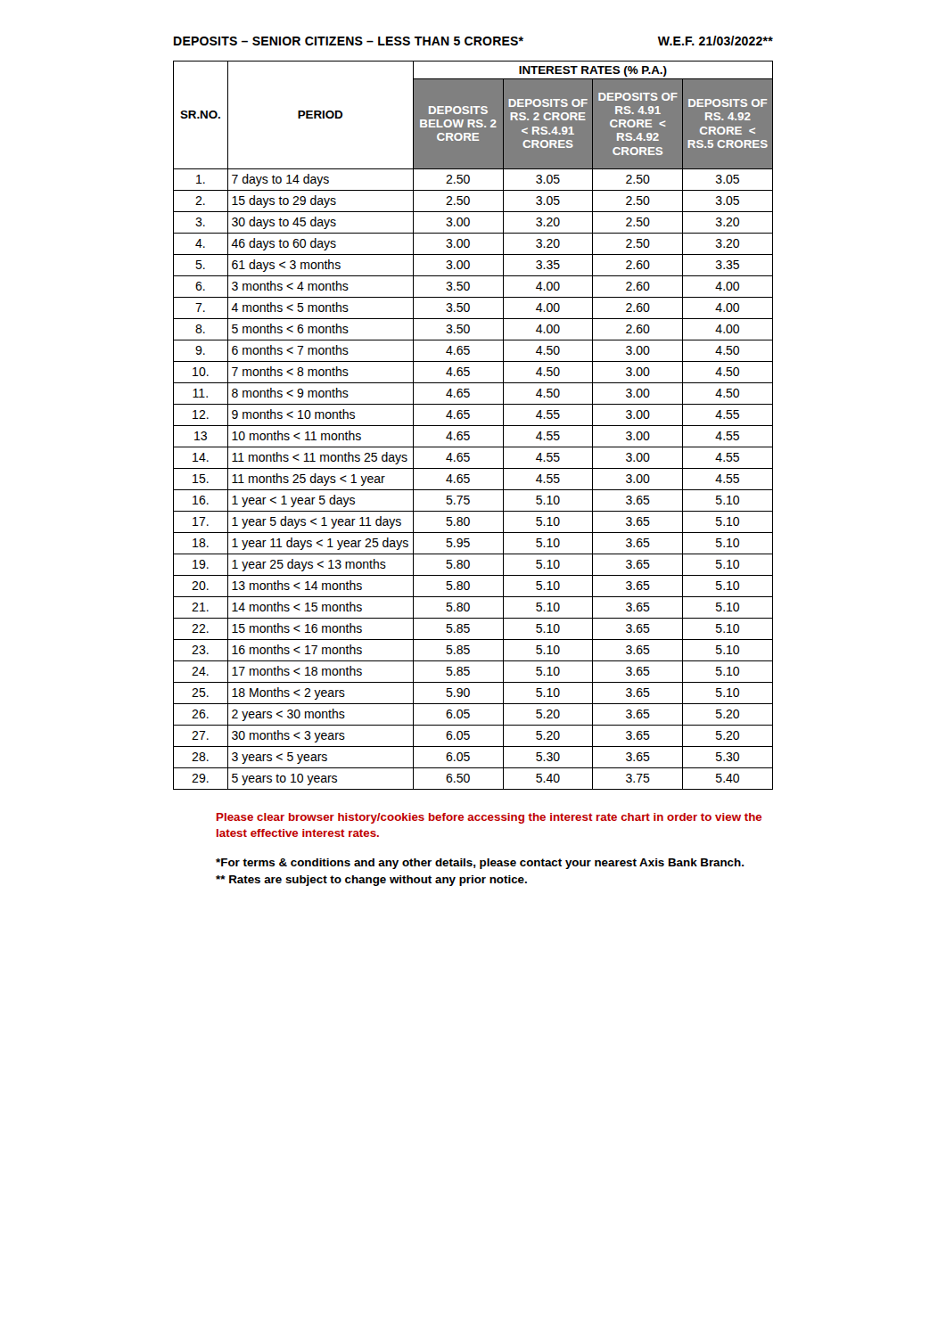DEPOSITS – SENIOR CITIZENS – LESS THAN 5 CRORES*
W.E.F. 21/03/2022**
| SR.NO. | PERIOD | INTEREST RATES (% P.A.) |
| --- | --- | --- |
| DEPOSITS BELOW RS. 2 CRORE | DEPOSITS OF RS. 2 CRORE < RS.4.91 CRORES | DEPOSITS OF RS. 4.91 CRORE < RS.4.92 CRORES | DEPOSITS OF RS. 4.92 CRORE < RS.5 CRORES |
| 1. | 7 days to 14 days | 2.50 | 3.05 | 2.50 | 3.05 |
| 2. | 15 days to 29 days | 2.50 | 3.05 | 2.50 | 3.05 |
| 3. | 30 days to 45 days | 3.00 | 3.20 | 2.50 | 3.20 |
| 4. | 46 days to 60 days | 3.00 | 3.20 | 2.50 | 3.20 |
| 5. | 61 days < 3 months | 3.00 | 3.35 | 2.60 | 3.35 |
| 6. | 3 months < 4 months | 3.50 | 4.00 | 2.60 | 4.00 |
| 7. | 4 months < 5 months | 3.50 | 4.00 | 2.60 | 4.00 |
| 8. | 5 months < 6 months | 3.50 | 4.00 | 2.60 | 4.00 |
| 9. | 6 months < 7 months | 4.65 | 4.50 | 3.00 | 4.50 |
| 10. | 7 months < 8 months | 4.65 | 4.50 | 3.00 | 4.50 |
| 11. | 8 months < 9 months | 4.65 | 4.50 | 3.00 | 4.50 |
| 12. | 9 months < 10 months | 4.65 | 4.55 | 3.00 | 4.55 |
| 13 | 10 months < 11 months | 4.65 | 4.55 | 3.00 | 4.55 |
| 14. | 11 months < 11 months 25 days | 4.65 | 4.55 | 3.00 | 4.55 |
| 15. | 11 months 25 days < 1 year | 4.65 | 4.55 | 3.00 | 4.55 |
| 16. | 1 year < 1 year 5 days | 5.75 | 5.10 | 3.65 | 5.10 |
| 17. | 1 year 5 days < 1 year 11 days | 5.80 | 5.10 | 3.65 | 5.10 |
| 18. | 1 year 11 days < 1 year 25 days | 5.95 | 5.10 | 3.65 | 5.10 |
| 19. | 1 year 25 days < 13 months | 5.80 | 5.10 | 3.65 | 5.10 |
| 20. | 13 months < 14 months | 5.80 | 5.10 | 3.65 | 5.10 |
| 21. | 14 months < 15 months | 5.80 | 5.10 | 3.65 | 5.10 |
| 22. | 15 months < 16 months | 5.85 | 5.10 | 3.65 | 5.10 |
| 23. | 16 months < 17 months | 5.85 | 5.10 | 3.65 | 5.10 |
| 24. | 17 months < 18 months | 5.85 | 5.10 | 3.65 | 5.10 |
| 25. | 18 Months < 2 years | 5.90 | 5.10 | 3.65 | 5.10 |
| 26. | 2 years < 30 months | 6.05 | 5.20 | 3.65 | 5.20 |
| 27. | 30 months < 3 years | 6.05 | 5.20 | 3.65 | 5.20 |
| 28. | 3 years < 5 years | 6.05 | 5.30 | 3.65 | 5.30 |
| 29. | 5 years to 10 years | 6.50 | 5.40 | 3.75 | 5.40 |
Please clear browser history/cookies before accessing the interest rate chart in order to view the latest effective interest rates.
*For terms & conditions and any other details, please contact your nearest Axis Bank Branch.
** Rates are subject to change without any prior notice.